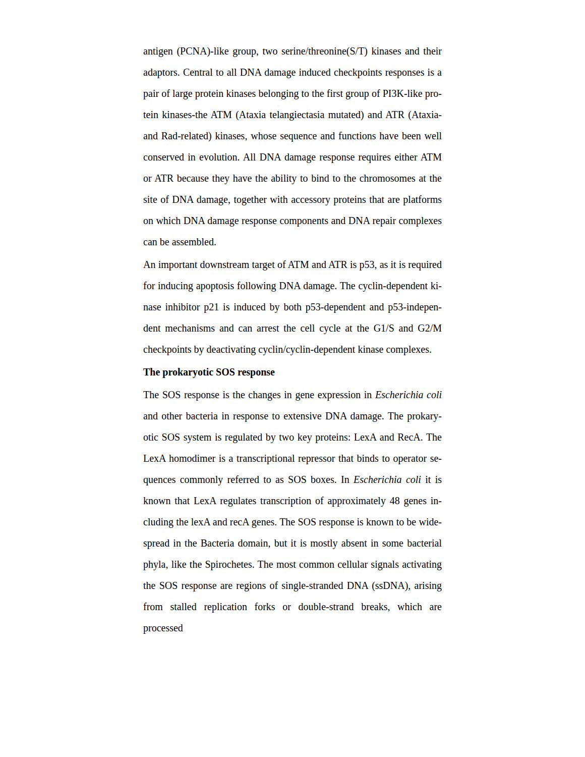antigen (PCNA)-like group, two serine/threonine(S/T) kinases and their adaptors. Central to all DNA damage induced checkpoints responses is a pair of large protein kinases belonging to the first group of PI3K-like protein kinases-the ATM (Ataxia telangiectasia mutated) and ATR (Ataxia- and Rad-related) kinases, whose sequence and functions have been well conserved in evolution. All DNA damage response requires either ATM or ATR because they have the ability to bind to the chromosomes at the site of DNA damage, together with accessory proteins that are platforms on which DNA damage response components and DNA repair complexes can be assembled.
An important downstream target of ATM and ATR is p53, as it is required for inducing apoptosis following DNA damage. The cyclin-dependent kinase inhibitor p21 is induced by both p53-dependent and p53-independent mechanisms and can arrest the cell cycle at the G1/S and G2/M checkpoints by deactivating cyclin/cyclin-dependent kinase complexes.
The prokaryotic SOS response
The SOS response is the changes in gene expression in Escherichia coli and other bacteria in response to extensive DNA damage. The prokaryotic SOS system is regulated by two key proteins: LexA and RecA. The LexA homodimer is a transcriptional repressor that binds to operator sequences commonly referred to as SOS boxes. In Escherichia coli it is known that LexA regulates transcription of approximately 48 genes including the lexA and recA genes. The SOS response is known to be widespread in the Bacteria domain, but it is mostly absent in some bacterial phyla, like the Spirochetes. The most common cellular signals activating the SOS response are regions of single-stranded DNA (ssDNA), arising from stalled replication forks or double-strand breaks, which are processed